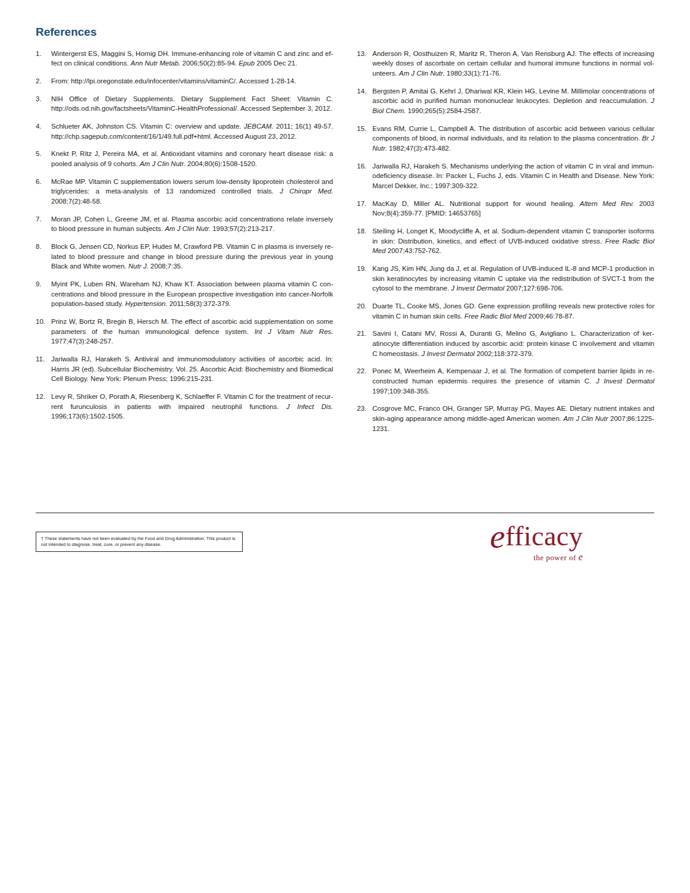References
Wintergerst ES, Maggini S, Hornig DH. Immune-enhancing role of vitamin C and zinc and effect on clinical conditions. Ann Nutr Metab. 2006;50(2):85-94. Epub 2005 Dec 21.
From: http://lpi.oregonstate.edu/infocenter/vitamins/vitaminC/. Accessed 1-28-14.
NIH Office of Dietary Supplements. Dietary Supplement Fact Sheet: Vitamin C. http://ods.od.nih.gov/factsheets/VitaminC-HealthProfessional/. Accessed September 3, 2012.
Schlueter AK, Johnston CS. Vitamin C: overview and update. JEBCAM. 2011; 16(1) 49-57. http://chp.sagepub.com/content/16/1/49.full.pdf+html. Accessed August 23, 2012.
Knekt P, Ritz J, Pereira MA, et al. Antioxidant vitamins and coronary heart disease risk: a pooled analysis of 9 cohorts. Am J Clin Nutr. 2004;80(6):1508-1520.
McRae MP. Vitamin C supplementation lowers serum low-density lipoprotein cholesterol and triglycerides: a meta-analysis of 13 randomized controlled trials. J Chiropr Med. 2008;7(2):48-58.
Moran JP, Cohen L, Greene JM, et al. Plasma ascorbic acid concentrations relate inversely to blood pressure in human subjects. Am J Clin Nutr. 1993;57(2):213-217.
Block G, Jensen CD, Norkus EP, Hudes M, Crawford PB. Vitamin C in plasma is inversely related to blood pressure and change in blood pressure during the previous year in young Black and White women. Nutr J. 2008;7:35.
Myint PK, Luben RN, Wareham NJ, Khaw KT. Association between plasma vitamin C concentrations and blood pressure in the European prospective investigation into cancer-Norfolk population-based study. Hypertension. 2011;58(3):372-379.
Prinz W, Bortz R, Bregin B, Hersch M. The effect of ascorbic acid supplementation on some parameters of the human immunological defence system. Int J Vitam Nutr Res. 1977;47(3):248-257.
Jariwalla RJ, Harakeh S. Antiviral and immunomodulatory activities of ascorbic acid. In: Harris JR (ed). Subcellular Biochemistry. Vol. 25. Ascorbic Acid: Biochemistry and Biomedical Cell Biology. New York: Plenum Press; 1996:215-231.
Levy R, Shriker O, Porath A, Riesenberg K, Schlaeffer F. Vitamin C for the treatment of recurrent furunculosis in patients with impaired neutrophil functions. J Infect Dis. 1996;173(6):1502-1505.
Anderson R, Oosthuizen R, Maritz R, Theron A, Van Rensburg AJ. The effects of increasing weekly doses of ascorbate on certain cellular and humoral immune functions in normal volunteers. Am J Clin Nutr. 1980;33(1):71-76.
Bergsten P, Amitai G, Kehrl J, Dhariwal KR, Klein HG, Levine M. Millimolar concentrations of ascorbic acid in purified human mononuclear leukocytes. Depletion and reaccumulation. J Biol Chem. 1990;265(5):2584-2587.
Evans RM, Currie L, Campbell A. The distribution of ascorbic acid between various cellular components of blood, in normal individuals, and its relation to the plasma concentration. Br J Nutr. 1982;47(3):473-482.
Jariwalla RJ, Harakeh S. Mechanisms underlying the action of vitamin C in viral and immunodeficiency disease. In: Packer L, Fuchs J, eds. Vitamin C in Health and Disease. New York: Marcel Dekker, Inc.; 1997:309-322.
MacKay D, Miller AL. Nutritional support for wound healing. Altern Med Rev. 2003 Nov;8(4):359-77. [PMID: 14653765]
Steiling H, Longet K, Moodycliffe A, et al. Sodium-dependent vitamin C transporter isoforms in skin: Distribution, kinetics, and effect of UVB-induced oxidative stress. Free Radic Biol Med 2007;43:752-762.
Kang JS, Kim HN, Jung da J, et al. Regulation of UVB-induced IL-8 and MCP-1 production in skin keratinocytes by increasing vitamin C uptake via the redistribution of SVCT-1 from the cytosol to the membrane. J Invest Dermatol 2007;127:698-706.
Duarte TL, Cooke MS, Jones GD. Gene expression profiling reveals new protective roles for vitamin C in human skin cells. Free Radic Biol Med 2009;46:78-87.
Savini I, Catani MV, Rossi A, Duranti G, Melino G, Avigliano L. Characterization of keratinocyte differentiation induced by ascorbic acid: protein kinase C involvement and vitamin C homeostasis. J Invest Dermatol 2002;118:372-379.
Ponec M, Weerheim A, Kempenaar J, et al. The formation of competent barrier lipids in reconstructed human epidermis requires the presence of vitamin C. J Invest Dermatol 1997;109:348-355.
Cosgrove MC, Franco OH, Granger SP, Murray PG, Mayes AE. Dietary nutrient intakes and skin-aging appearance among middle-aged American women. Am J Clin Nutr 2007;86:1225-1231.
† These statements have not been evaluated by the Food and Drug Administration. This product is not intended to diagnose, treat, cure, or prevent any disease.
efficacy
the power of e